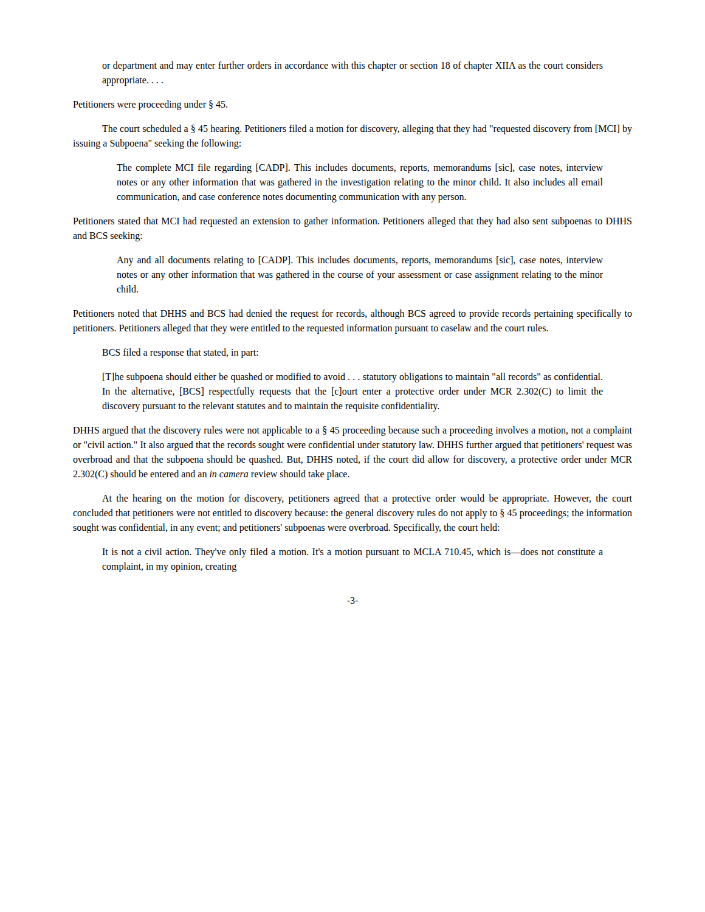or department and may enter further orders in accordance with this chapter or section 18 of chapter XIIA as the court considers appropriate. . . .
Petitioners were proceeding under § 45.
The court scheduled a § 45 hearing. Petitioners filed a motion for discovery, alleging that they had "requested discovery from [MCI] by issuing a Subpoena" seeking the following:
The complete MCI file regarding [CADP]. This includes documents, reports, memorandums [sic], case notes, interview notes or any other information that was gathered in the investigation relating to the minor child. It also includes all email communication, and case conference notes documenting communication with any person.
Petitioners stated that MCI had requested an extension to gather information. Petitioners alleged that they had also sent subpoenas to DHHS and BCS seeking:
Any and all documents relating to [CADP]. This includes documents, reports, memorandums [sic], case notes, interview notes or any other information that was gathered in the course of your assessment or case assignment relating to the minor child.
Petitioners noted that DHHS and BCS had denied the request for records, although BCS agreed to provide records pertaining specifically to petitioners. Petitioners alleged that they were entitled to the requested information pursuant to caselaw and the court rules.
BCS filed a response that stated, in part:
[T]he subpoena should either be quashed or modified to avoid . . . statutory obligations to maintain "all records" as confidential. In the alternative, [BCS] respectfully requests that the [c]ourt enter a protective order under MCR 2.302(C) to limit the discovery pursuant to the relevant statutes and to maintain the requisite confidentiality.
DHHS argued that the discovery rules were not applicable to a § 45 proceeding because such a proceeding involves a motion, not a complaint or "civil action." It also argued that the records sought were confidential under statutory law. DHHS further argued that petitioners' request was overbroad and that the subpoena should be quashed. But, DHHS noted, if the court did allow for discovery, a protective order under MCR 2.302(C) should be entered and an in camera review should take place.
At the hearing on the motion for discovery, petitioners agreed that a protective order would be appropriate. However, the court concluded that petitioners were not entitled to discovery because: the general discovery rules do not apply to § 45 proceedings; the information sought was confidential, in any event; and petitioners' subpoenas were overbroad. Specifically, the court held:
It is not a civil action. They've only filed a motion. It's a motion pursuant to MCLA 710.45, which is—does not constitute a complaint, in my opinion, creating
-3-